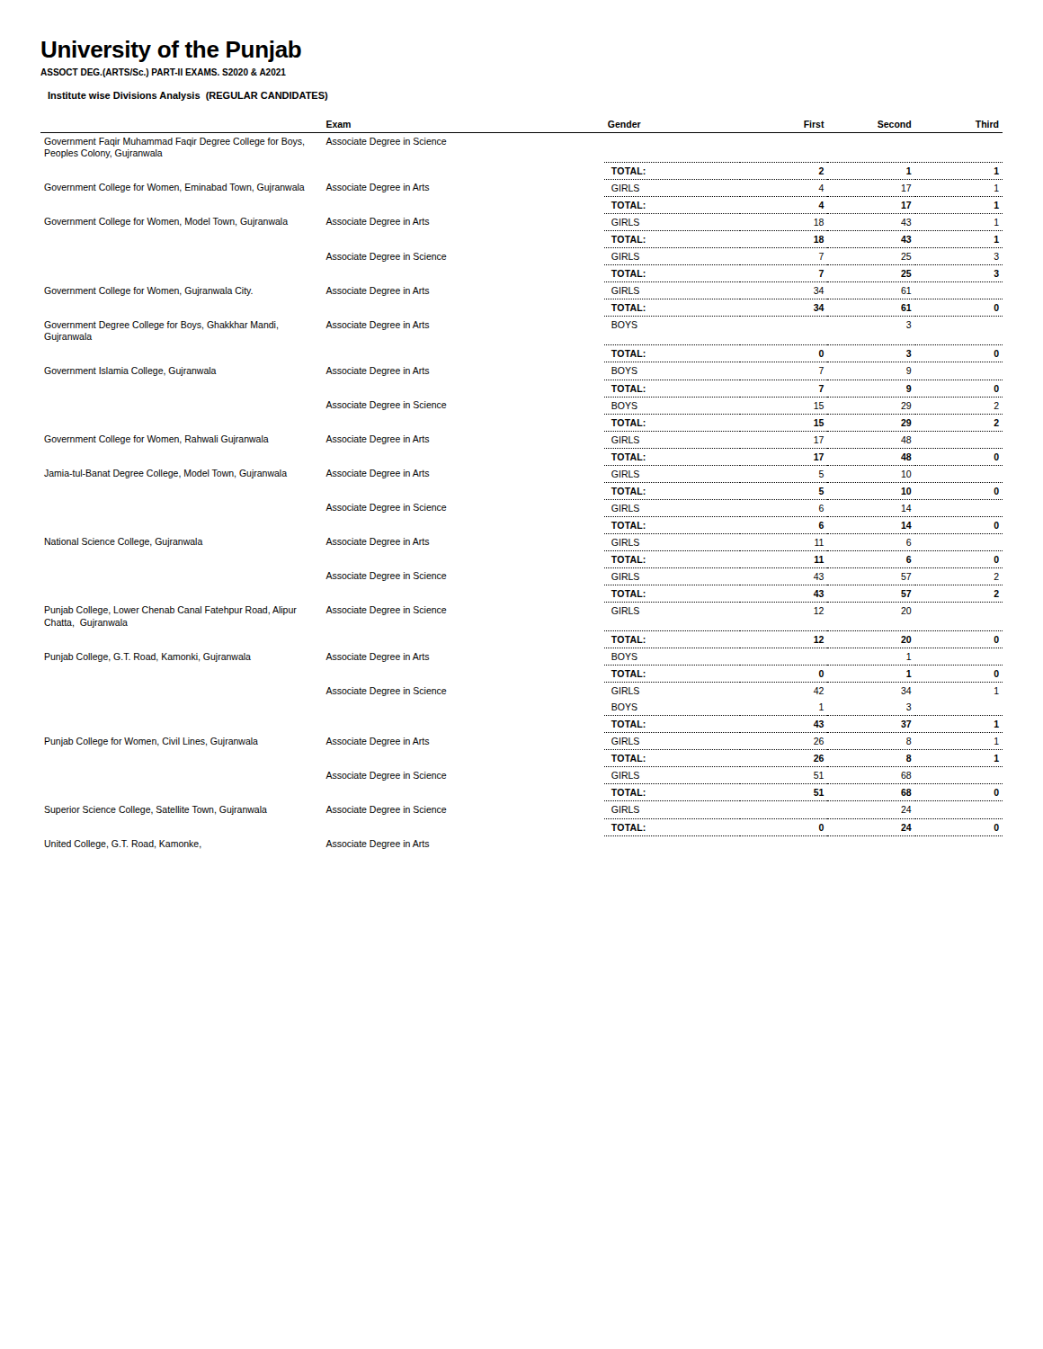University of the Punjab
ASSOCT DEG.(ARTS/Sc.) PART-II EXAMS. S2020 & A2021
Institute wise Divisions Analysis (REGULAR CANDIDATES)
| | Exam | Gender | First | Second | Third |
| --- | --- | --- | --- | --- | --- |
| Government Faqir Muhammad Faqir Degree College for Boys, Peoples Colony, Gujranwala | Associate Degree in Science | | | | |
| | | TOTAL: | 2 | 1 | 1 |
| Government College for Women, Eminabad Town, Gujranwala | Associate Degree in Arts | GIRLS | 4 | 17 | 1 |
| | | TOTAL: | 4 | 17 | 1 |
| Government College for Women, Model Town, Gujranwala | Associate Degree in Arts | GIRLS | 18 | 43 | 1 |
| | | TOTAL: | 18 | 43 | 1 |
| | Associate Degree in Science | GIRLS | 7 | 25 | 3 |
| | | TOTAL: | 7 | 25 | 3 |
| Government College for Women, Gujranwala City. | Associate Degree in Arts | GIRLS | 34 | 61 | |
| | | TOTAL: | 34 | 61 | 0 |
| Government Degree College for Boys, Ghakkhar Mandi, Gujranwala | Associate Degree in Arts | BOYS | | 3 | |
| | | TOTAL: | 0 | 3 | 0 |
| Government Islamia College, Gujranwala | Associate Degree in Arts | BOYS | 7 | 9 | |
| | | TOTAL: | 7 | 9 | 0 |
| | Associate Degree in Science | BOYS | 15 | 29 | 2 |
| | | TOTAL: | 15 | 29 | 2 |
| Government College for Women, Rahwali Gujranwala | Associate Degree in Arts | GIRLS | 17 | 48 | |
| | | TOTAL: | 17 | 48 | 0 |
| Jamia-tul-Banat Degree College, Model Town, Gujranwala | Associate Degree in Arts | GIRLS | 5 | 10 | |
| | | TOTAL: | 5 | 10 | 0 |
| | Associate Degree in Science | GIRLS | 6 | 14 | |
| | | TOTAL: | 6 | 14 | 0 |
| National Science College, Gujranwala | Associate Degree in Arts | GIRLS | 11 | 6 | |
| | | TOTAL: | 11 | 6 | 0 |
| | Associate Degree in Science | GIRLS | 43 | 57 | 2 |
| | | TOTAL: | 43 | 57 | 2 |
| Punjab College, Lower Chenab Canal Fatehpur Road, Alipur Chatta, Gujranwala | Associate Degree in Science | GIRLS | 12 | 20 | |
| | | TOTAL: | 12 | 20 | 0 |
| Punjab College, G.T. Road, Kamonki, Gujranwala | Associate Degree in Arts | BOYS | | 1 | |
| | | TOTAL: | 0 | 1 | 0 |
| | Associate Degree in Science | GIRLS | 42 | 34 | 1 |
| | | BOYS | 1 | 3 | |
| | | TOTAL: | 43 | 37 | 1 |
| Punjab College for Women, Civil Lines, Gujranwala | Associate Degree in Arts | GIRLS | 26 | 8 | 1 |
| | | TOTAL: | 26 | 8 | 1 |
| | Associate Degree in Science | GIRLS | 51 | 68 | |
| | | TOTAL: | 51 | 68 | 0 |
| Superior Science College, Satellite Town, Gujranwala | Associate Degree in Science | GIRLS | | 24 | |
| | | TOTAL: | 0 | 24 | 0 |
| United College, G.T. Road, Kamonke, | Associate Degree in Arts | | | | |